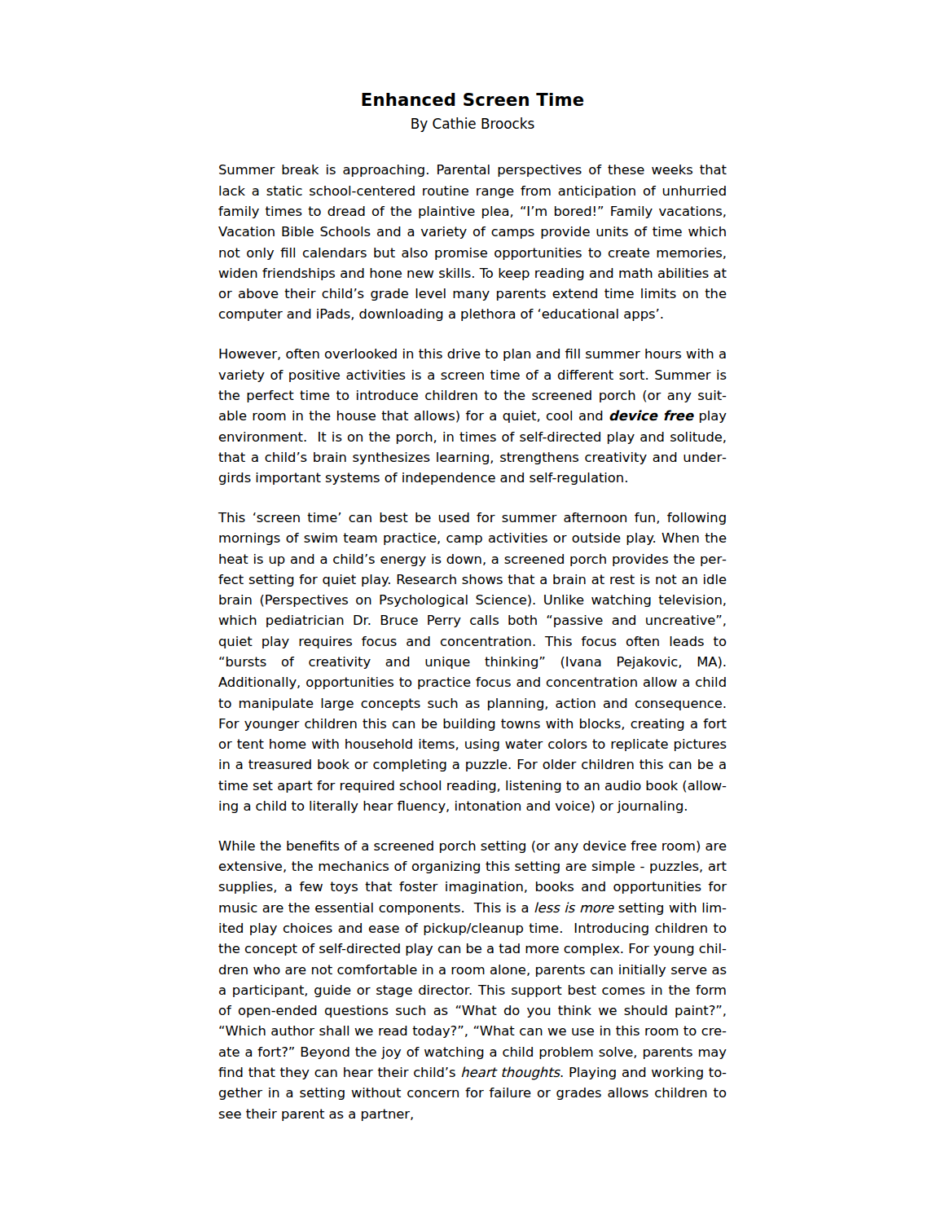Enhanced Screen Time
By Cathie Broocks
Summer break is approaching. Parental perspectives of these weeks that lack a static school-centered routine range from anticipation of unhurried family times to dread of the plaintive plea, “I’m bored!” Family vacations, Vacation Bible Schools and a variety of camps provide units of time which not only fill calendars but also promise opportunities to create memories, widen friendships and hone new skills. To keep reading and math abilities at or above their child’s grade level many parents extend time limits on the computer and iPads, downloading a plethora of ‘educational apps’.
However, often overlooked in this drive to plan and fill summer hours with a variety of positive activities is a screen time of a different sort. Summer is the perfect time to introduce children to the screened porch (or any suitable room in the house that allows) for a quiet, cool and device free play environment. It is on the porch, in times of self-directed play and solitude, that a child’s brain synthesizes learning, strengthens creativity and undergirds important systems of independence and self-regulation.
This ‘screen time’ can best be used for summer afternoon fun, following mornings of swim team practice, camp activities or outside play. When the heat is up and a child’s energy is down, a screened porch provides the perfect setting for quiet play. Research shows that a brain at rest is not an idle brain (Perspectives on Psychological Science). Unlike watching television, which pediatrician Dr. Bruce Perry calls both “passive and uncreative”, quiet play requires focus and concentration. This focus often leads to “bursts of creativity and unique thinking” (Ivana Pejakovic, MA). Additionally, opportunities to practice focus and concentration allow a child to manipulate large concepts such as planning, action and consequence. For younger children this can be building towns with blocks, creating a fort or tent home with household items, using water colors to replicate pictures in a treasured book or completing a puzzle. For older children this can be a time set apart for required school reading, listening to an audio book (allowing a child to literally hear fluency, intonation and voice) or journaling.
While the benefits of a screened porch setting (or any device free room) are extensive, the mechanics of organizing this setting are simple - puzzles, art supplies, a few toys that foster imagination, books and opportunities for music are the essential components. This is a less is more setting with limited play choices and ease of pickup/cleanup time. Introducing children to the concept of self-directed play can be a tad more complex. For young children who are not comfortable in a room alone, parents can initially serve as a participant, guide or stage director. This support best comes in the form of open-ended questions such as “What do you think we should paint?”, “Which author shall we read today?”, “What can we use in this room to create a fort?” Beyond the joy of watching a child problem solve, parents may find that they can hear their child’s heart thoughts. Playing and working together in a setting without concern for failure or grades allows children to see their parent as a partner,